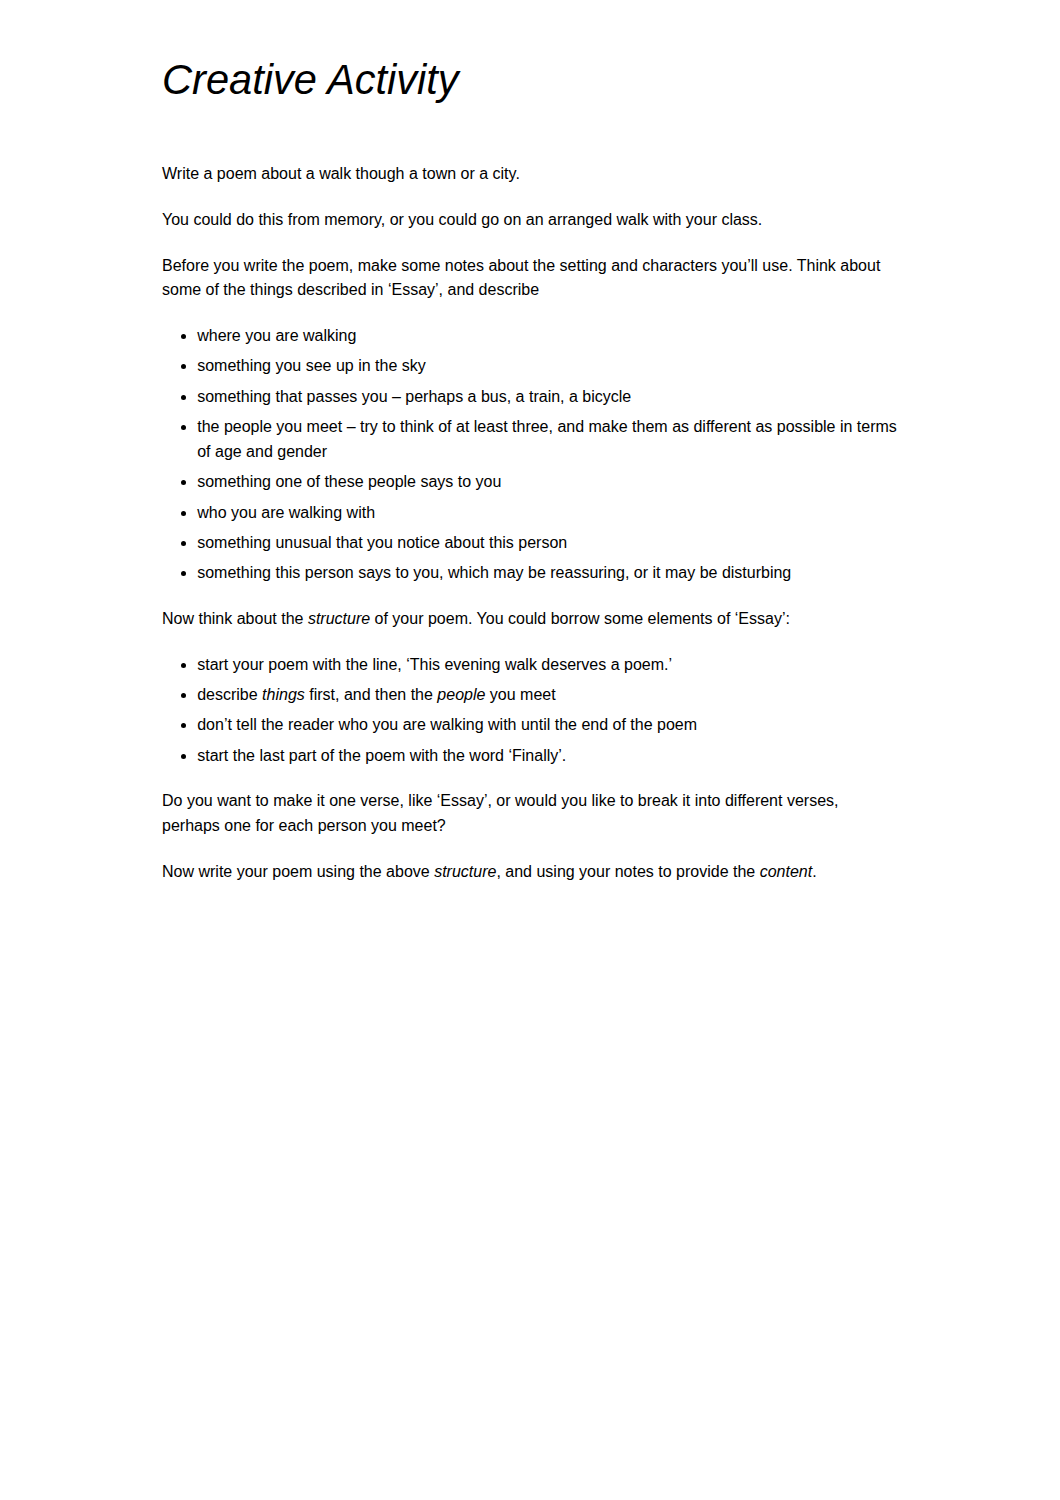Creative Activity
Write a poem about a walk though a town or a city.
You could do this from memory, or you could go on an arranged walk with your class.
Before you write the poem, make some notes about the setting and characters you’ll use. Think about some of the things described in ‘Essay’, and describe
where you are walking
something you see up in the sky
something that passes you – perhaps a bus, a train, a bicycle
the people you meet – try to think of at least three, and make them as different as possible in terms of age and gender
something one of these people says to you
who you are walking with
something unusual that you notice about this person
something this person says to you, which may be reassuring, or it may be disturbing
Now think about the structure of your poem. You could borrow some elements of ‘Essay’:
start your poem with the line, ‘This evening walk deserves a poem.’
describe things first, and then the people you meet
don’t tell the reader who you are walking with until the end of the poem
start the last part of the poem with the word ‘Finally’.
Do you want to make it one verse, like ‘Essay’, or would you like to break it into different verses, perhaps one for each person you meet?
Now write your poem using the above structure, and using your notes to provide the content.